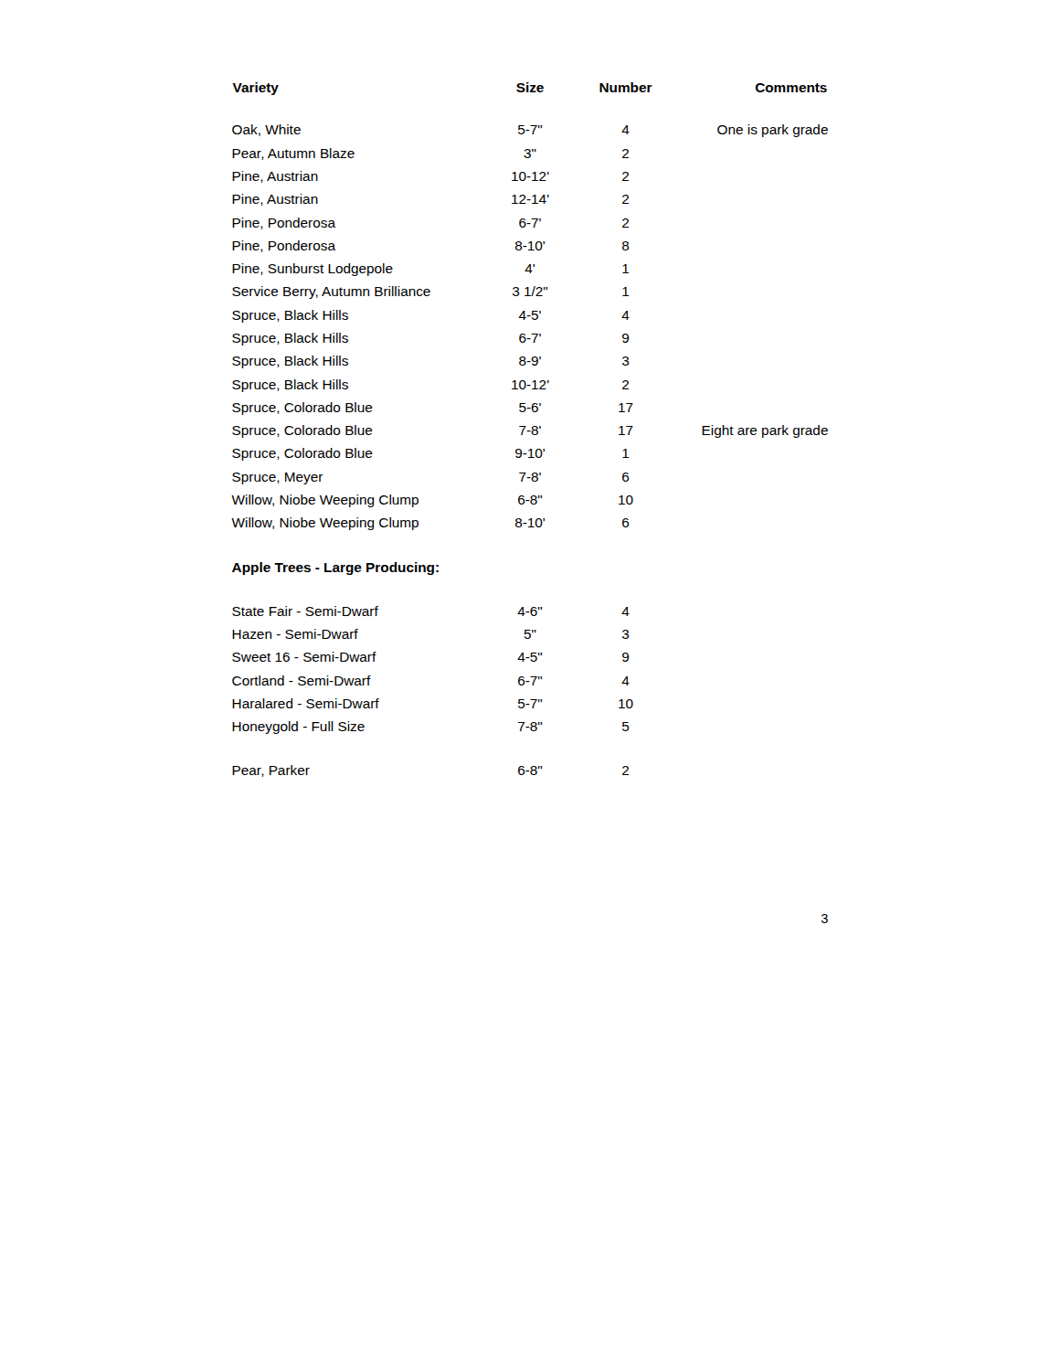| Variety | Size | Number | Comments |
| --- | --- | --- | --- |
| Oak, White | 5-7" | 4 | One is park grade |
| Pear, Autumn Blaze | 3" | 2 | |
| Pine, Austrian | 10-12' | 2 | |
| Pine, Austrian | 12-14' | 2 | |
| Pine, Ponderosa | 6-7' | 2 | |
| Pine, Ponderosa | 8-10' | 8 | |
| Pine, Sunburst Lodgepole | 4' | 1 | |
| Service Berry, Autumn Brilliance | 3 1/2" | 1 | |
| Spruce, Black Hills | 4-5' | 4 | |
| Spruce, Black Hills | 6-7' | 9 | |
| Spruce, Black Hills | 8-9' | 3 | |
| Spruce, Black Hills | 10-12' | 2 | |
| Spruce, Colorado Blue | 5-6' | 17 | |
| Spruce, Colorado Blue | 7-8' | 17 | Eight are park grade |
| Spruce, Colorado Blue | 9-10' | 1 | |
| Spruce, Meyer | 7-8' | 6 | |
| Willow, Niobe Weeping Clump | 6-8" | 10 | |
| Willow, Niobe Weeping Clump | 8-10' | 6 | |
| Apple Trees - Large Producing: |
| State Fair - Semi-Dwarf | 4-6" | 4 | |
| Hazen - Semi-Dwarf | 5" | 3 | |
| Sweet 16 - Semi-Dwarf | 4-5" | 9 | |
| Cortland - Semi-Dwarf | 6-7" | 4 | |
| Haralared - Semi-Dwarf | 5-7" | 10 | |
| Honeygold - Full Size | 7-8" | 5 | |
| Pear, Parker | 6-8" | 2 | |
3